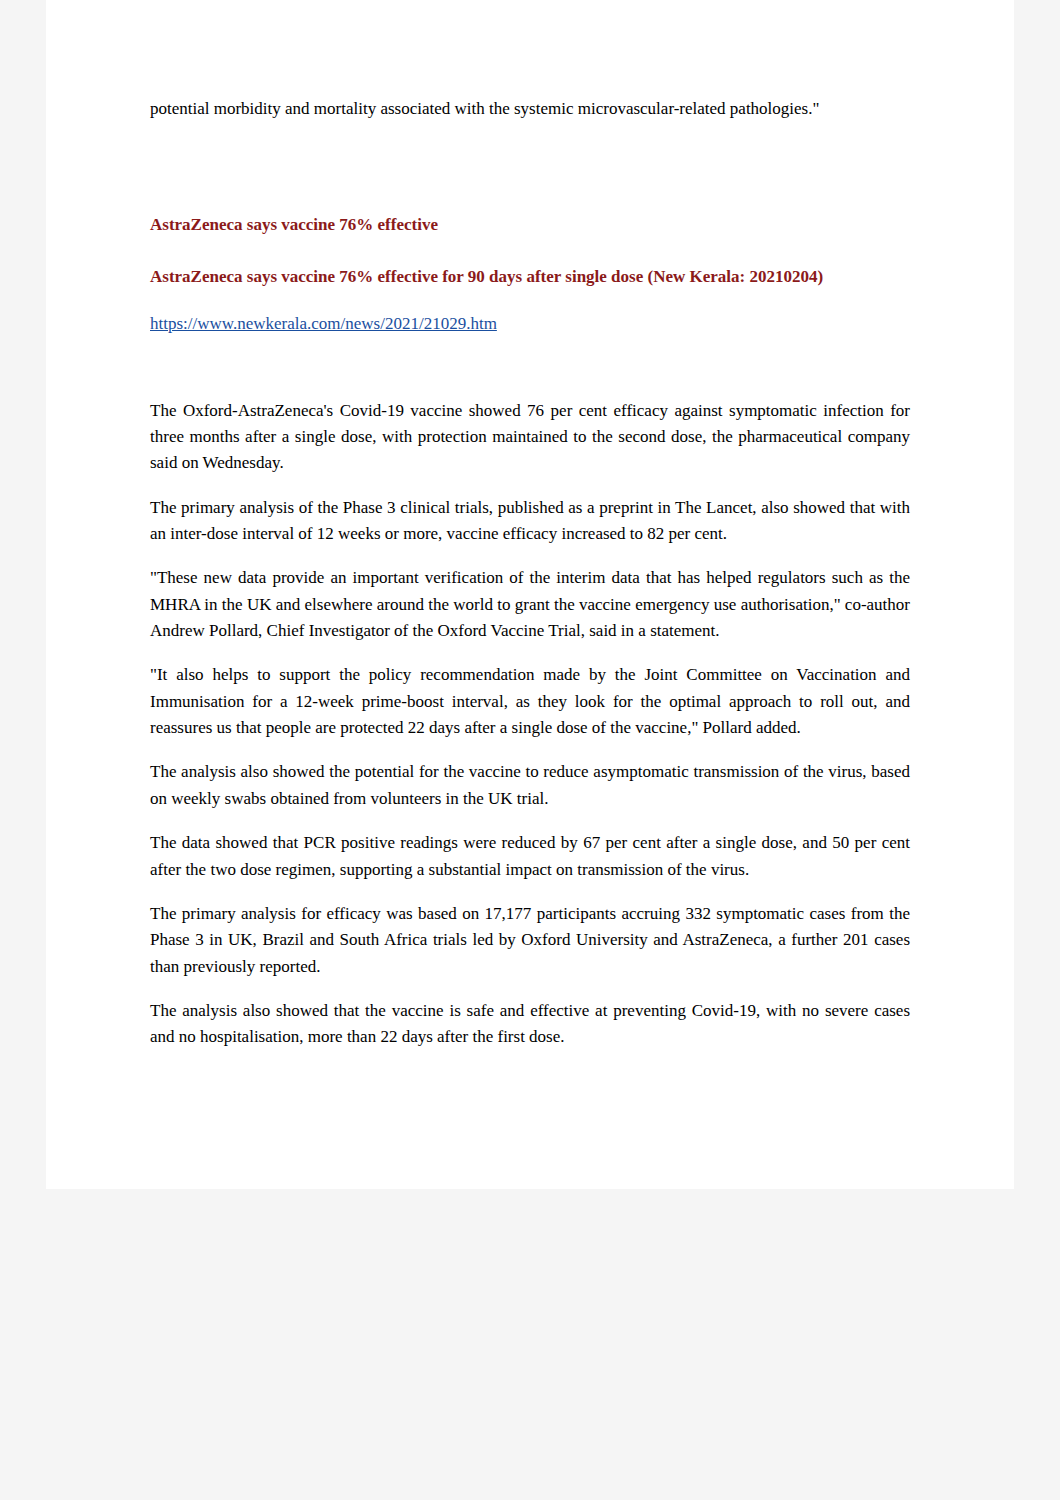potential morbidity and mortality associated with the systemic microvascular-related pathologies."
AstraZeneca says vaccine 76% effective
AstraZeneca says vaccine 76% effective for 90 days after single dose (New Kerala: 20210204)
https://www.newkerala.com/news/2021/21029.htm
The Oxford-AstraZeneca's Covid-19 vaccine showed 76 per cent efficacy against symptomatic infection for three months after a single dose, with protection maintained to the second dose, the pharmaceutical company said on Wednesday.
The primary analysis of the Phase 3 clinical trials, published as a preprint in The Lancet, also showed that with an inter-dose interval of 12 weeks or more, vaccine efficacy increased to 82 per cent.
"These new data provide an important verification of the interim data that has helped regulators such as the MHRA in the UK and elsewhere around the world to grant the vaccine emergency use authorisation," co-author Andrew Pollard, Chief Investigator of the Oxford Vaccine Trial, said in a statement.
"It also helps to support the policy recommendation made by the Joint Committee on Vaccination and Immunisation for a 12-week prime-boost interval, as they look for the optimal approach to roll out, and reassures us that people are protected 22 days after a single dose of the vaccine," Pollard added.
The analysis also showed the potential for the vaccine to reduce asymptomatic transmission of the virus, based on weekly swabs obtained from volunteers in the UK trial.
The data showed that PCR positive readings were reduced by 67 per cent after a single dose, and 50 per cent after the two dose regimen, supporting a substantial impact on transmission of the virus.
The primary analysis for efficacy was based on 17,177 participants accruing 332 symptomatic cases from the Phase 3 in UK, Brazil and South Africa trials led by Oxford University and AstraZeneca, a further 201 cases than previously reported.
The analysis also showed that the vaccine is safe and effective at preventing Covid-19, with no severe cases and no hospitalisation, more than 22 days after the first dose.